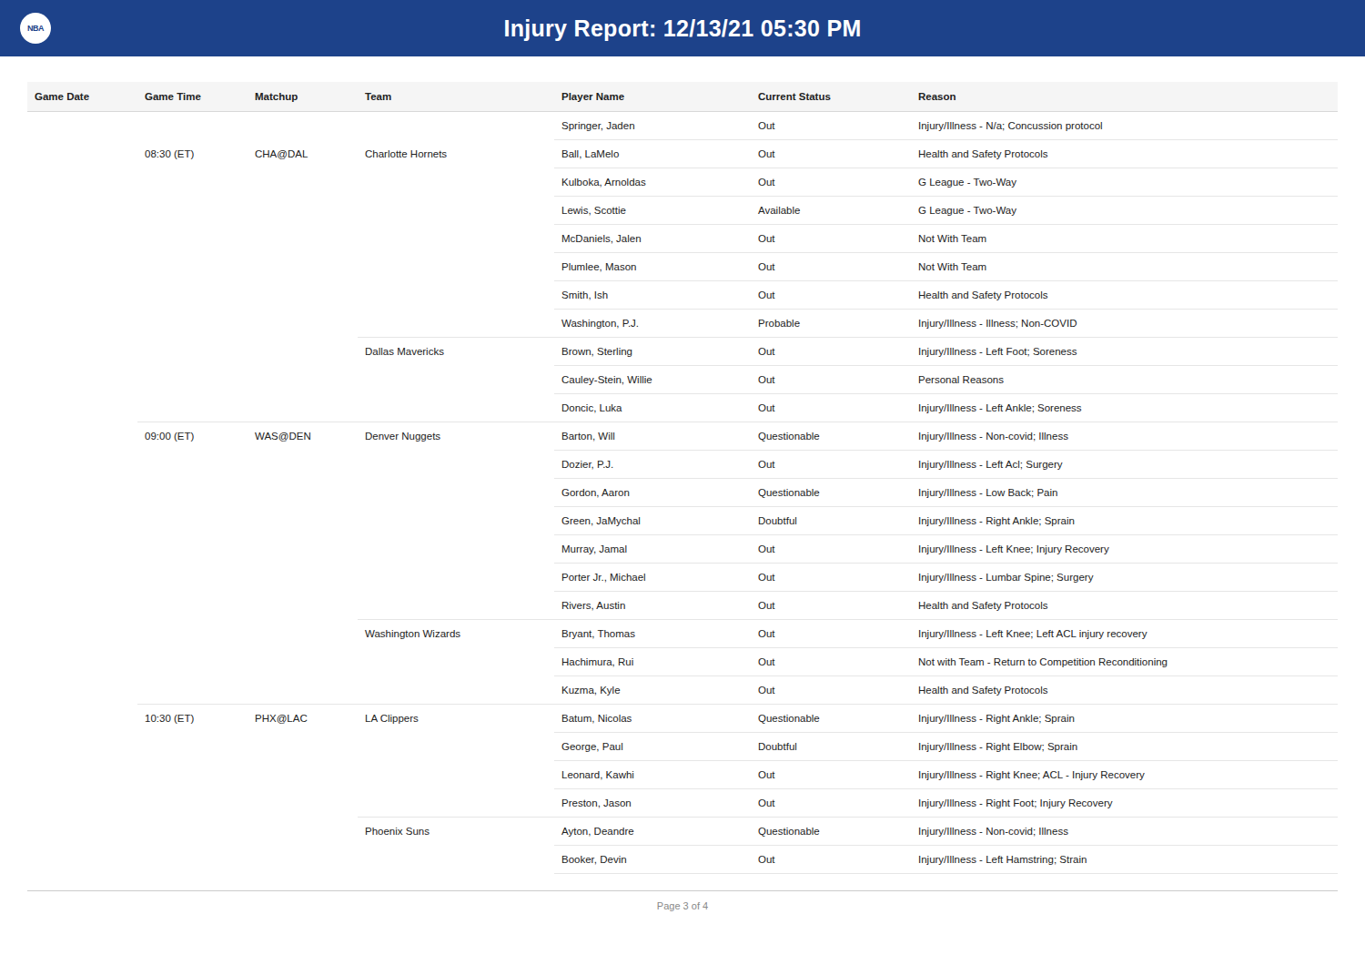NBA
Injury Report: 12/13/21 05:30 PM
| Game Date | Game Time | Matchup | Team | Player Name | Current Status | Reason |
| --- | --- | --- | --- | --- | --- | --- |
| | | | | Springer, Jaden | Out | Injury/Illness - N/a; Concussion protocol |
| | 08:30 (ET) | CHA@DAL | Charlotte Hornets | Ball, LaMelo | Out | Health and Safety Protocols |
| | | | | Kulboka, Arnoldas | Out | G League - Two-Way |
| | | | | Lewis, Scottie | Available | G League - Two-Way |
| | | | | McDaniels, Jalen | Out | Not With Team |
| | | | | Plumlee, Mason | Out | Not With Team |
| | | | | Smith, Ish | Out | Health and Safety Protocols |
| | | | | Washington, P.J. | Probable | Injury/Illness - Illness; Non-COVID |
| | | | Dallas Mavericks | Brown, Sterling | Out | Injury/Illness - Left Foot; Soreness |
| | | | | Cauley-Stein, Willie | Out | Personal Reasons |
| | | | | Doncic, Luka | Out | Injury/Illness - Left Ankle; Soreness |
| | 09:00 (ET) | WAS@DEN | Denver Nuggets | Barton, Will | Questionable | Injury/Illness - Non-covid; Illness |
| | | | | Dozier, P.J. | Out | Injury/Illness - Left Acl; Surgery |
| | | | | Gordon, Aaron | Questionable | Injury/Illness - Low Back; Pain |
| | | | | Green, JaMychal | Doubtful | Injury/Illness - Right Ankle; Sprain |
| | | | | Murray, Jamal | Out | Injury/Illness - Left Knee; Injury Recovery |
| | | | | Porter Jr., Michael | Out | Injury/Illness - Lumbar Spine; Surgery |
| | | | | Rivers, Austin | Out | Health and Safety Protocols |
| | | | Washington Wizards | Bryant, Thomas | Out | Injury/Illness - Left Knee; Left ACL injury recovery |
| | | | | Hachimura, Rui | Out | Not with Team - Return to Competition Reconditioning |
| | | | | Kuzma, Kyle | Out | Health and Safety Protocols |
| | 10:30 (ET) | PHX@LAC | LA Clippers | Batum, Nicolas | Questionable | Injury/Illness - Right Ankle; Sprain |
| | | | | George, Paul | Doubtful | Injury/Illness - Right Elbow; Sprain |
| | | | | Leonard, Kawhi | Out | Injury/Illness - Right Knee; ACL - Injury Recovery |
| | | | | Preston, Jason | Out | Injury/Illness - Right Foot; Injury Recovery |
| | | | Phoenix Suns | Ayton, Deandre | Questionable | Injury/Illness - Non-covid; Illness |
| | | | | Booker, Devin | Out | Injury/Illness - Left Hamstring; Strain |
Page 3 of 4